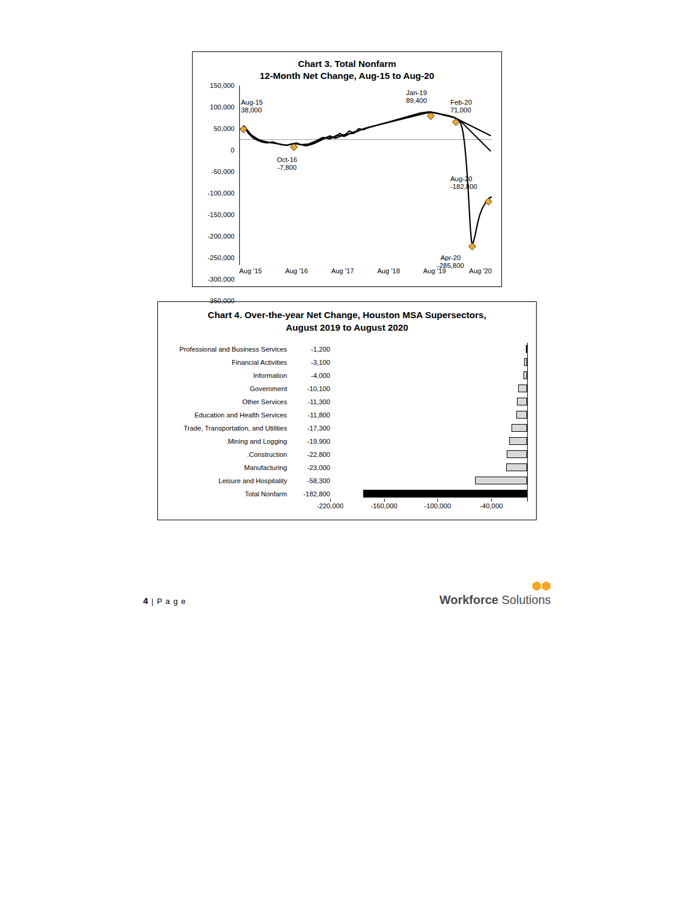Chart 3. Total Nonfarm
12-Month Net Change, Aug-15 to Aug-20
150,000 100,000 50,000 0 -50,000 -100,000 -150,000 -200,000 -250,000 -300,000 -350,000
Aug-15
38,000
Oct-16
-7,800
Jan-19
89,400
Feb-20
71,000
Apr-20
-285,800
Aug-20
-182,800
Aug '15 Aug '16 Aug '17 Aug '18 Aug '19 Aug '20
Chart 4. Over-the-year Net Change, Houston MSA Supersectors,
August 2019 to August 2020
| Professional and Business Services | -1,200 | |
| Financial Activities | -3,100 | |
| Information | -4,000 | |
| Government | -10,100 | |
| Other Services | -11,300 | |
| Education and Health Services | -11,800 | |
| Trade, Transportation, and Utilities | -17,300 | |
| .Mining and Logging | -19,900 | |
| .Construction | -22,800 | |
| Manufacturing | -23,000 | |
| Leisure and Hospitality | -58,300 | |
| Total Nonfarm | -182,800 | |
| | | -220,000 -160,000 -100,000 -40,000 |
4 | P a g e
Workforce Solutions